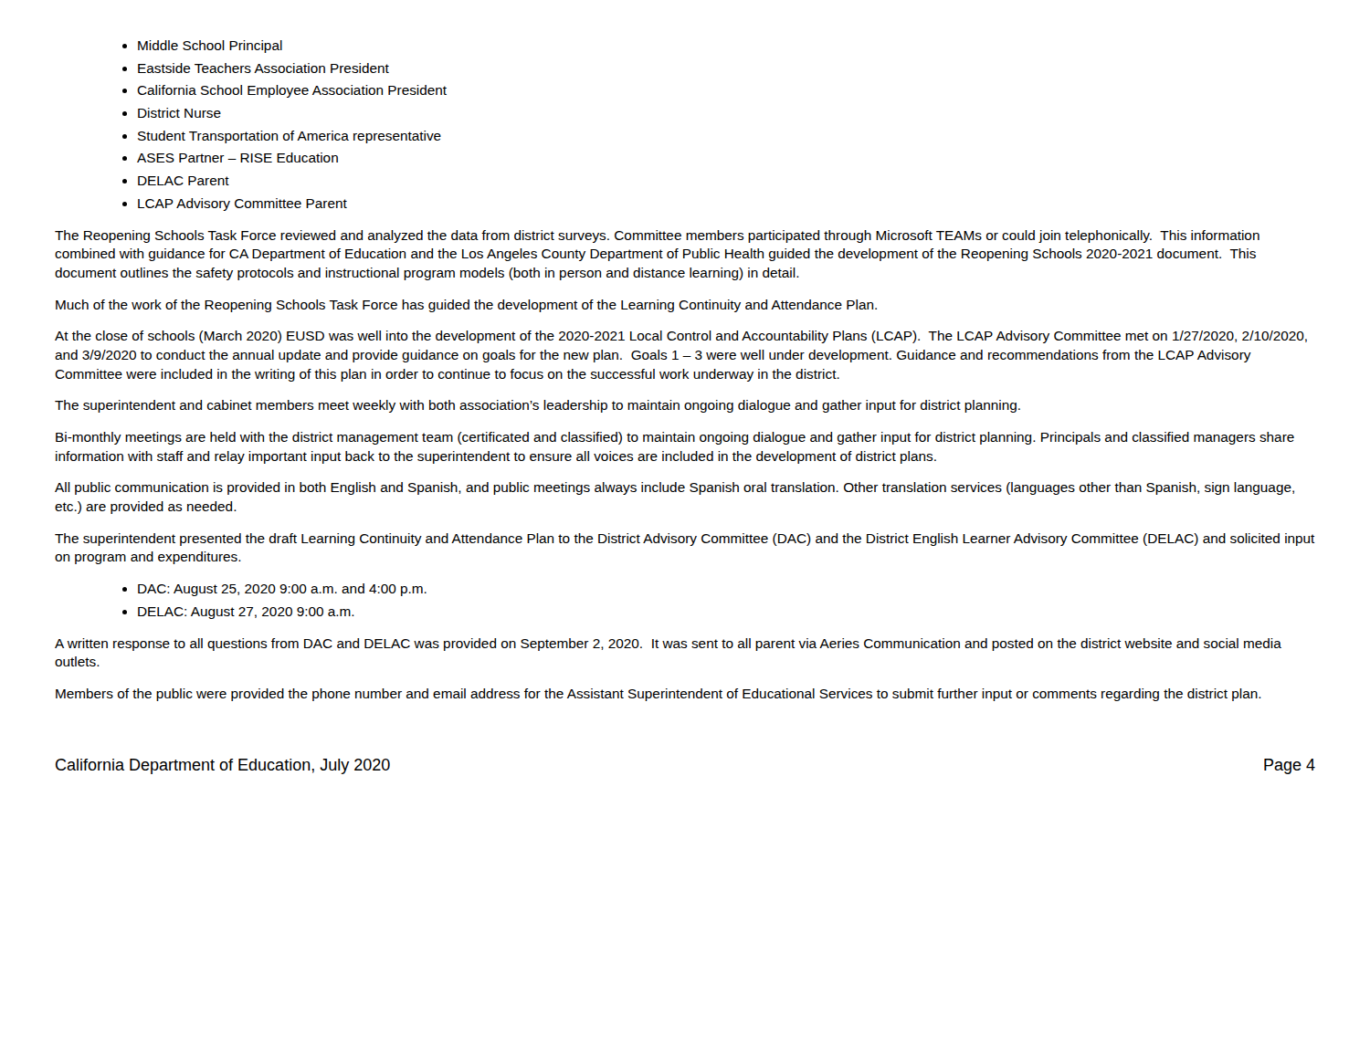Middle School Principal
Eastside Teachers Association President
California School Employee Association President
District Nurse
Student Transportation of America representative
ASES Partner – RISE Education
DELAC Parent
LCAP Advisory Committee Parent
The Reopening Schools Task Force reviewed and analyzed the data from district surveys. Committee members participated through Microsoft TEAMs or could join telephonically. This information combined with guidance for CA Department of Education and the Los Angeles County Department of Public Health guided the development of the Reopening Schools 2020-2021 document. This document outlines the safety protocols and instructional program models (both in person and distance learning) in detail.
Much of the work of the Reopening Schools Task Force has guided the development of the Learning Continuity and Attendance Plan.
At the close of schools (March 2020) EUSD was well into the development of the 2020-2021 Local Control and Accountability Plans (LCAP). The LCAP Advisory Committee met on 1/27/2020, 2/10/2020, and 3/9/2020 to conduct the annual update and provide guidance on goals for the new plan. Goals 1 – 3 were well under development. Guidance and recommendations from the LCAP Advisory Committee were included in the writing of this plan in order to continue to focus on the successful work underway in the district.
The superintendent and cabinet members meet weekly with both association’s leadership to maintain ongoing dialogue and gather input for district planning.
Bi-monthly meetings are held with the district management team (certificated and classified) to maintain ongoing dialogue and gather input for district planning. Principals and classified managers share information with staff and relay important input back to the superintendent to ensure all voices are included in the development of district plans.
All public communication is provided in both English and Spanish, and public meetings always include Spanish oral translation. Other translation services (languages other than Spanish, sign language, etc.) are provided as needed.
The superintendent presented the draft Learning Continuity and Attendance Plan to the District Advisory Committee (DAC) and the District English Learner Advisory Committee (DELAC) and solicited input on program and expenditures.
DAC: August 25, 2020 9:00 a.m. and 4:00 p.m.
DELAC: August 27, 2020 9:00 a.m.
A written response to all questions from DAC and DELAC was provided on September 2, 2020. It was sent to all parent via Aeries Communication and posted on the district website and social media outlets.
Members of the public were provided the phone number and email address for the Assistant Superintendent of Educational Services to submit further input or comments regarding the district plan.
California Department of Education, July 2020
Page 4